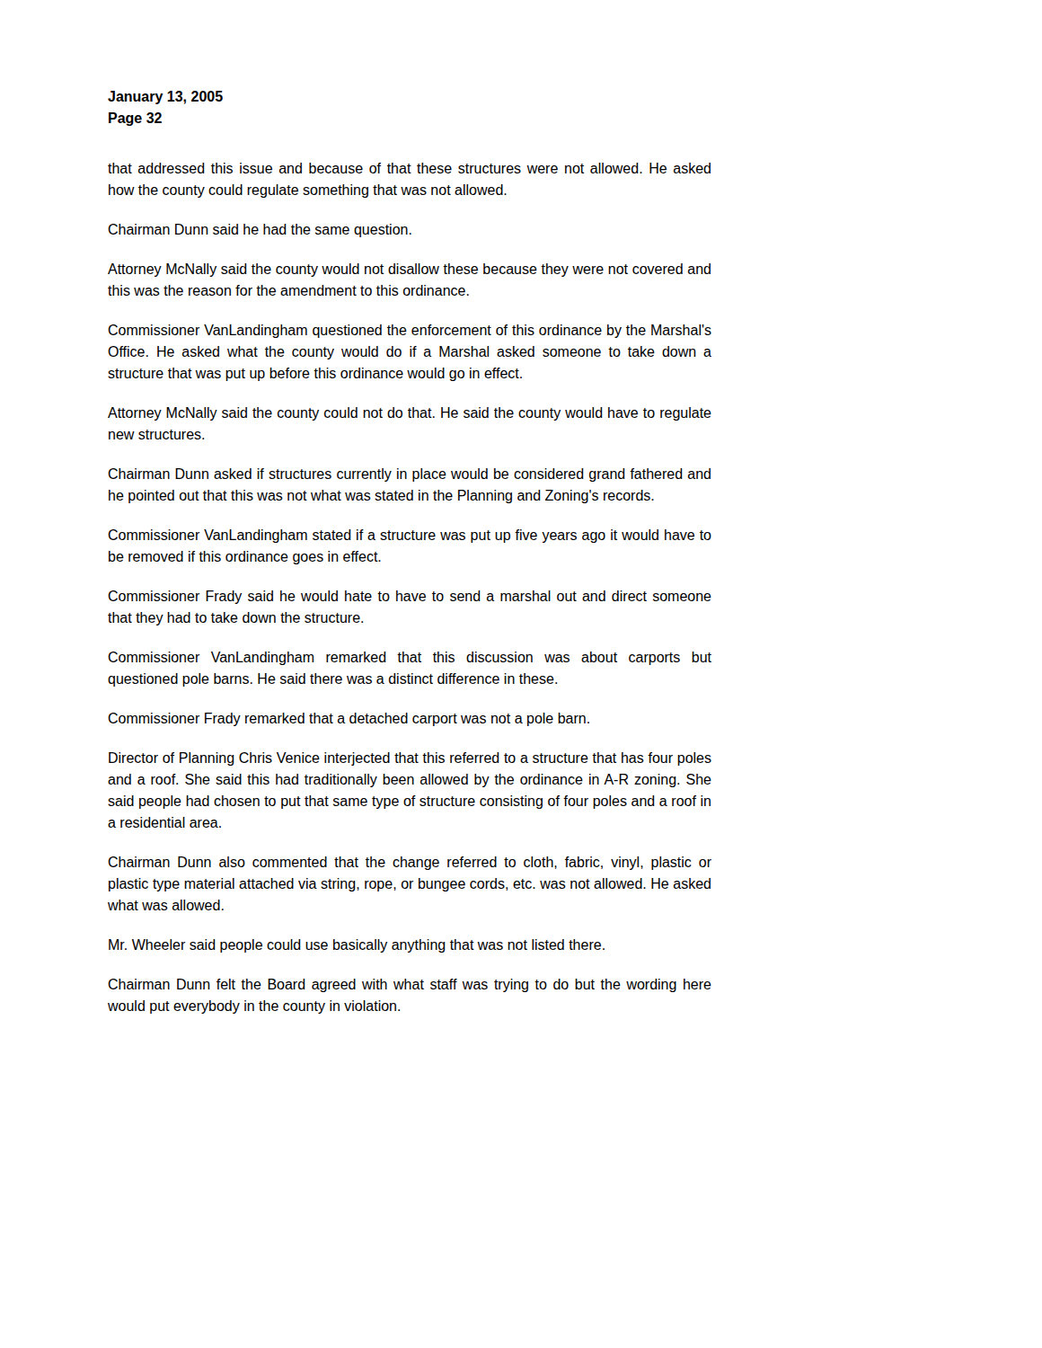January 13, 2005 Page 32
that addressed this issue and because of that these structures were not allowed. He asked how the county could regulate something that was not allowed.
Chairman Dunn said he had the same question.
Attorney McNally said the county would not disallow these because they were not covered and this was the reason for the amendment to this ordinance.
Commissioner VanLandingham questioned the enforcement of this ordinance by the Marshal's Office. He asked what the county would do if a Marshal asked someone to take down a structure that was put up before this ordinance would go in effect.
Attorney McNally said the county could not do that. He said the county would have to regulate new structures.
Chairman Dunn asked if structures currently in place would be considered grand fathered and he pointed out that this was not what was stated in the Planning and Zoning's records.
Commissioner VanLandingham stated if a structure was put up five years ago it would have to be removed if this ordinance goes in effect.
Commissioner Frady said he would hate to have to send a marshal out and direct someone that they had to take down the structure.
Commissioner VanLandingham remarked that this discussion was about carports but questioned pole barns. He said there was a distinct difference in these.
Commissioner Frady remarked that a detached carport was not a pole barn.
Director of Planning Chris Venice interjected that this referred to a structure that has four poles and a roof. She said this had traditionally been allowed by the ordinance in A-R zoning. She said people had chosen to put that same type of structure consisting of four poles and a roof in a residential area.
Chairman Dunn also commented that the change referred to cloth, fabric, vinyl, plastic or plastic type material attached via string, rope, or bungee cords, etc. was not allowed. He asked what was allowed.
Mr. Wheeler said people could use basically anything that was not listed there.
Chairman Dunn felt the Board agreed with what staff was trying to do but the wording here would put everybody in the county in violation.